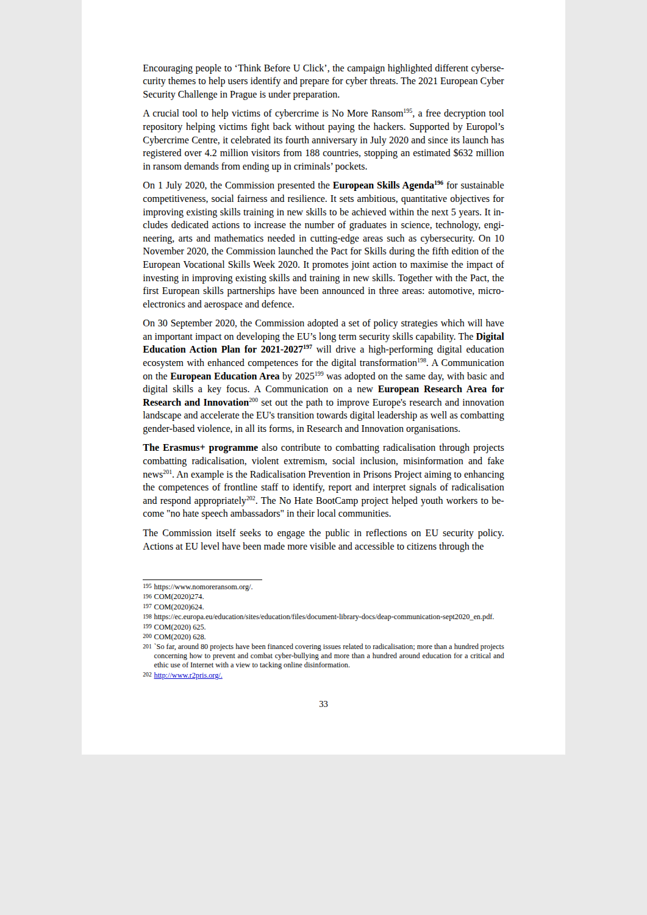Encouraging people to ‘Think Before U Click’, the campaign highlighted different cybersecurity themes to help users identify and prepare for cyber threats. The 2021 European Cyber Security Challenge in Prague is under preparation.
A crucial tool to help victims of cybercrime is No More Ransom195, a free decryption tool repository helping victims fight back without paying the hackers. Supported by Europol’s Cybercrime Centre, it celebrated its fourth anniversary in July 2020 and since its launch has registered over 4.2 million visitors from 188 countries, stopping an estimated $632 million in ransom demands from ending up in criminals’ pockets.
On 1 July 2020, the Commission presented the European Skills Agenda196 for sustainable competitiveness, social fairness and resilience. It sets ambitious, quantitative objectives for improving existing skills training in new skills to be achieved within the next 5 years. It includes dedicated actions to increase the number of graduates in science, technology, engineering, arts and mathematics needed in cutting-edge areas such as cybersecurity. On 10 November 2020, the Commission launched the Pact for Skills during the fifth edition of the European Vocational Skills Week 2020. It promotes joint action to maximise the impact of investing in improving existing skills and training in new skills. Together with the Pact, the first European skills partnerships have been announced in three areas: automotive, microelectronics and aerospace and defence.
On 30 September 2020, the Commission adopted a set of policy strategies which will have an important impact on developing the EU’s long term security skills capability. The Digital Education Action Plan for 2021-2027197 will drive a high-performing digital education ecosystem with enhanced competences for the digital transformation198. A Communication on the European Education Area by 2025199 was adopted on the same day, with basic and digital skills a key focus. A Communication on a new European Research Area for Research and Innovation200 set out the path to improve Europe's research and innovation landscape and accelerate the EU's transition towards digital leadership as well as combatting gender-based violence, in all its forms, in Research and Innovation organisations.
The Erasmus+ programme also contribute to combatting radicalisation through projects combatting radicalisation, violent extremism, social inclusion, misinformation and fake news201. An example is the Radicalisation Prevention in Prisons Project aiming to enhancing the competences of frontline staff to identify, report and interpret signals of radicalisation and respond appropriately202. The No Hate BootCamp project helped youth workers to become "no hate speech ambassadors" in their local communities.
The Commission itself seeks to engage the public in reflections on EU security policy. Actions at EU level have been made more visible and accessible to citizens through the
195 https://www.nomoreransom.org/.
196 COM(2020)274.
197 COM(2020)624.
198 https://ec.europa.eu/education/sites/education/files/document-library-docs/deap-communication-sept2020_en.pdf.
199 COM(2020) 625.
200 COM(2020) 628.
201`So far, around 80 projects have been financed covering issues related to radicalisation; more than a hundred projects concerning how to prevent and combat cyber-bullying and more than a hundred around education for a critical and ethic use of Internet with a view to tacking online disinformation.
202 http://www.r2pris.org/.
33